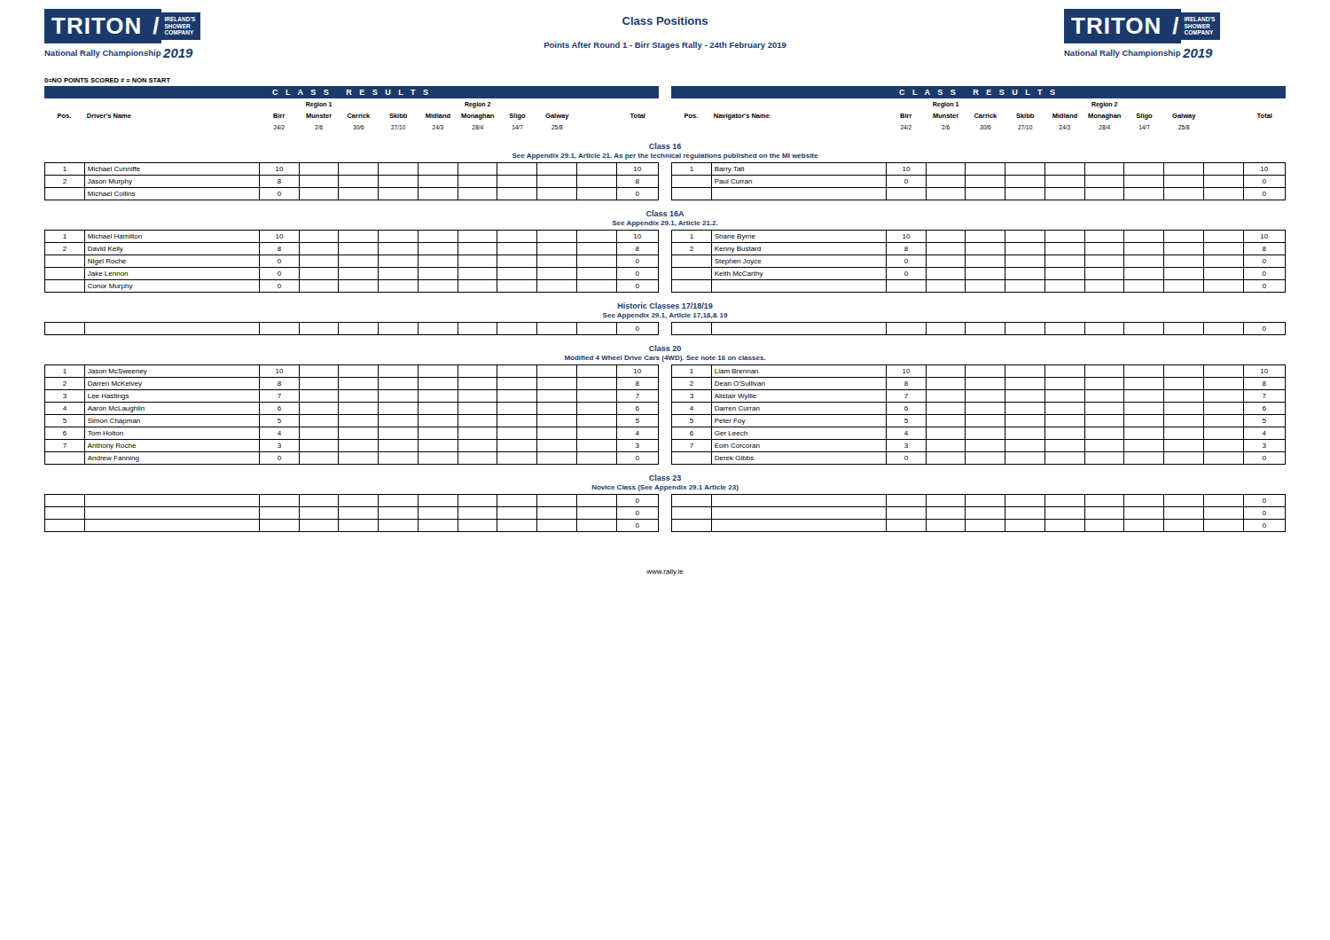TRITON/IRELAND'S
SHOWER
COMPANY
National Rally Championship 2019
Class Positions
Points After Round 1 - Birr Stages Rally - 24th February 2019
TRITON/IRELAND'S
SHOWER
COMPANY
National Rally Championship 2019
0=NO POINTS SCORED # = NON START
C L A S S R E S U L T S
| | | Region 1 | | Region 2 | | | |
| Pos. | Driver's Name | Birr | Munster | Carrick | Skibb | Midland | Monaghan | Sligo | Galway | | Total |
| | | 24/2 | 2/6 | 30/6 | 27/10 | 24/3 | 28/4 | 14/7 | 25/8 | | |
C L A S S R E S U L T S
| | | Region 1 | | Region 2 | | | |
| Pos. | Navigator's Name | Birr | Munster | Carrick | Skibb | Midland | Monaghan | Sligo | Galway | | Total |
| | | 24/2 | 2/6 | 30/6 | 27/10 | 24/3 | 28/4 | 14/7 | 25/8 | | |
Class 16
See Appendix 29.1, Article 21. As per the technical regulations published on the MI website
| 1 | Michael Cunniffe | 10 | | | | | | | | | 10 |
| 2 | Jason Murphy | 8 | | | | | | | | | 8 |
| | Michael Collins | 0 | | | | | | | | | 0 |
| 1 | Barry Talt | 10 | | | | | | | | | 10 |
| | Paul Curran | 0 | | | | | | | | | 0 |
| | | | | | | | | | | | 0 |
Class 16A
See Appendix 29.1, Article 21.2.
| 1 | Michael Hamilton | 10 | | | | | | | | | 10 |
| 2 | David Kelly | 8 | | | | | | | | | 8 |
| | Nigel Roche | 0 | | | | | | | | | 0 |
| | Jake Lennon | 0 | | | | | | | | | 0 |
| | Conor Murphy | 0 | | | | | | | | | 0 |
| 1 | Shane Byrne | 10 | | | | | | | | | 10 |
| 2 | Kenny Bustard | 8 | | | | | | | | | 8 |
| | Stephen Joyce | 0 | | | | | | | | | 0 |
| | Keith McCarthy | 0 | | | | | | | | | 0 |
| | | | | | | | | | | | 0 |
Historic Classes 17/18/19
See Appendix 29.1, Article 17,18,& 19
| | | | | | | | | | | | 0 |
| | | | | | | | | | | | 0 |
Class 20
Modified 4 Wheel Drive Cars (4WD). See note 16 on classes.
| 1 | Jason McSweeney | 10 | | | | | | | | | 10 |
| 2 | Darren McKelvey | 8 | | | | | | | | | 8 |
| 3 | Lee Hastings | 7 | | | | | | | | | 7 |
| 4 | Aaron McLaughlin | 6 | | | | | | | | | 6 |
| 5 | Simon Chapman | 5 | | | | | | | | | 5 |
| 6 | Tom Holton | 4 | | | | | | | | | 4 |
| 7 | Anthony Roche | 3 | | | | | | | | | 3 |
| | Andrew Fanning | 0 | | | | | | | | | 0 |
| 1 | Liam Brennan | 10 | | | | | | | | | 10 |
| 2 | Dean O'Sullivan | 8 | | | | | | | | | 8 |
| 3 | Alistair Wyllie | 7 | | | | | | | | | 7 |
| 4 | Darren Curran | 6 | | | | | | | | | 6 |
| 5 | Peter Foy | 5 | | | | | | | | | 5 |
| 6 | Ger Leech | 4 | | | | | | | | | 4 |
| 7 | Eoin Corcoran | 3 | | | | | | | | | 3 |
| | Derek Gibbs | 0 | | | | | | | | | 0 |
Class 23
Novice Class (See Appendix 29.1 Article 23)
| | | | | | | | | | | | 0 |
| | | | | | | | | | | | 0 |
| | | | | | | | | | | | 0 |
| | | | | | | | | | | | 0 |
| | | | | | | | | | | | 0 |
| | | | | | | | | | | | 0 |
www.rally.ie